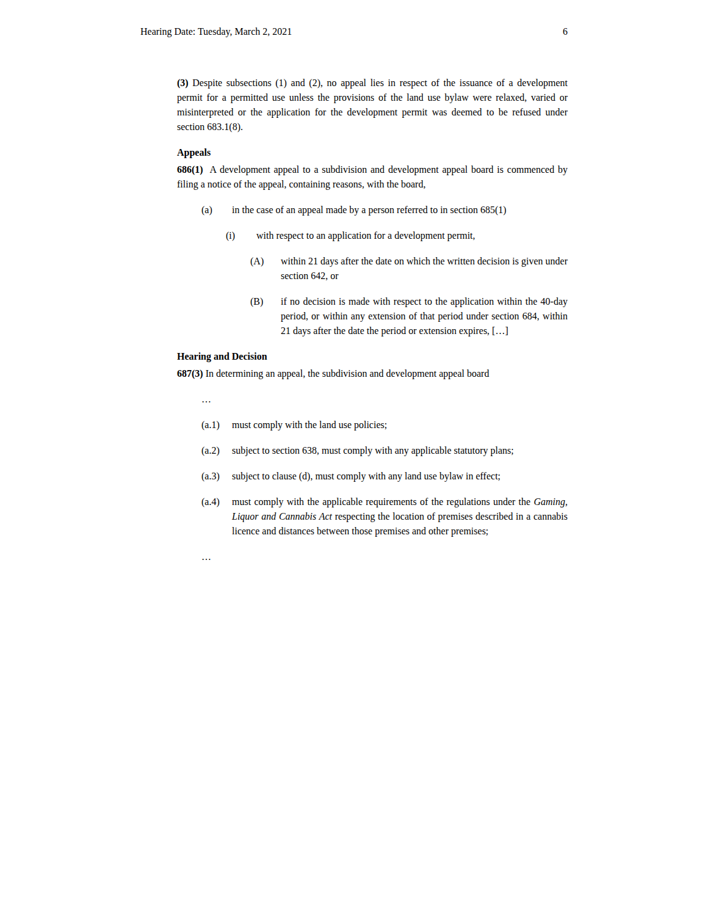Hearing Date: Tuesday, March 2, 2021
6
(3) Despite subsections (1) and (2), no appeal lies in respect of the issuance of a development permit for a permitted use unless the provisions of the land use bylaw were relaxed, varied or misinterpreted or the application for the development permit was deemed to be refused under section 683.1(8).
Appeals
686(1) A development appeal to a subdivision and development appeal board is commenced by filing a notice of the appeal, containing reasons, with the board,
(a)
in the case of an appeal made by a person referred to in section 685(1)
(i)
with respect to an application for a development permit,
(A)
within 21 days after the date on which the written decision is given under section 642, or
(B)
if no decision is made with respect to the application within the 40-day period, or within any extension of that period under section 684, within 21 days after the date the period or extension expires, […]
Hearing and Decision
687(3) In determining an appeal, the subdivision and development appeal board
…
(a.1)
must comply with the land use policies;
(a.2)
subject to section 638, must comply with any applicable statutory plans;
(a.3)
subject to clause (d), must comply with any land use bylaw in effect;
(a.4)
must comply with the applicable requirements of the regulations under the Gaming, Liquor and Cannabis Act respecting the location of premises described in a cannabis licence and distances between those premises and other premises;
…